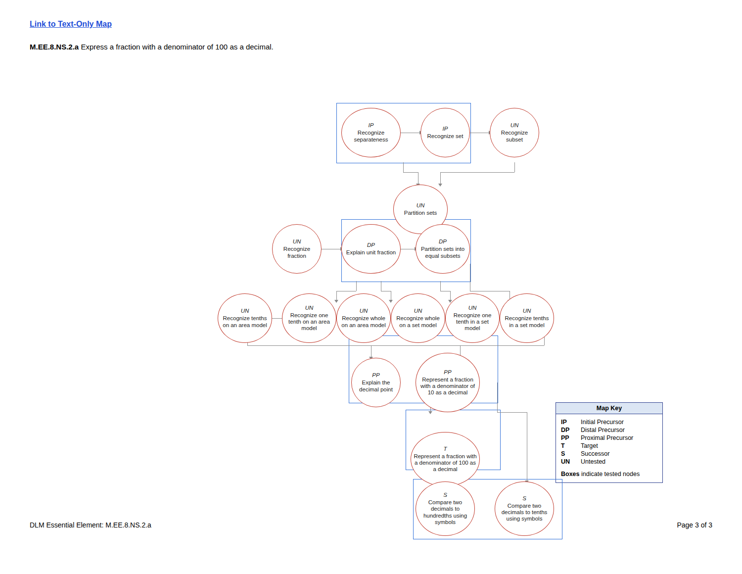Link to Text-Only Map
M.EE.8.NS.2.a Express a fraction with a denominator of 100 as a decimal.
IP Recognize separateness
IP Recognize set
UN Recognize subset
UN Partition sets
UN Recognize fraction
DP Explain unit fraction
DP Partition sets into equal subsets
UN Recognize tenths on an area model
UN Recognize one tenth on an area model
UN Recognize whole on an area model
UN Recognize whole on a set model
UN Recognize one tenth in a set model
UN Recognize tenths in a set model
PP Explain the decimal point
PP Represent a fraction with a denominator of 10 as a decimal
T Represent a fraction with a denominator of 100 as a decimal
S Compare two decimals to hundredths using symbols
S Compare two decimals to tenths using symbols
Map Key
| IP | Initial Precursor |
| DP | Distal Precursor |
| PP | Proximal Precursor |
| T | Target |
| S | Successor |
| UN | Untested |
Boxes indicate tested nodes
DLM Essential Element: M.EE.8.NS.2.a Page 3 of 3